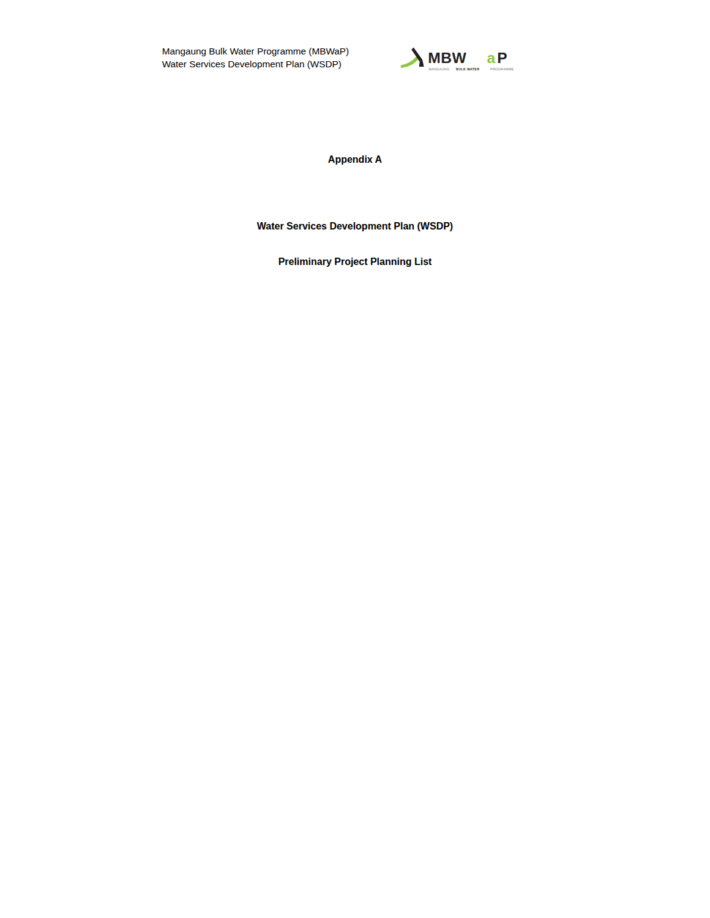Mangaung Bulk Water Programme (MBWaP)
Water Services Development Plan (WSDP)
MBWaP logo MBW a P MANGAUNG BULK WATER PROGRAMME
Appendix A
Water Services Development Plan (WSDP)
Preliminary Project Planning List